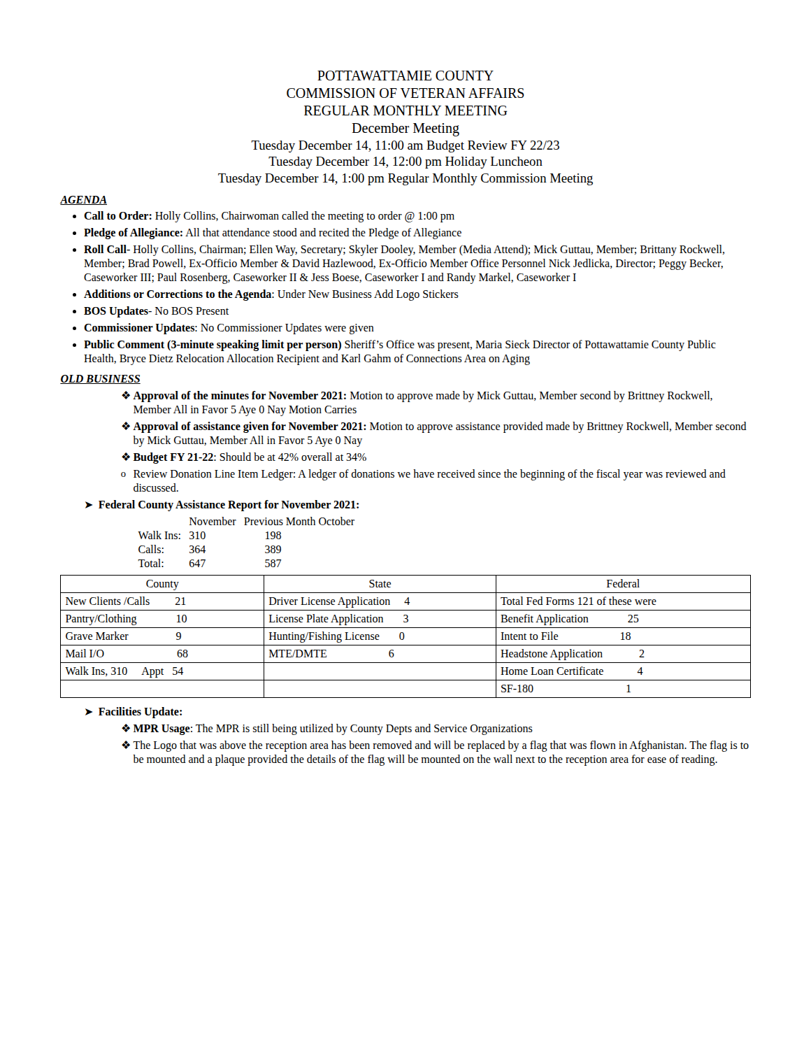POTTAWATTAMIE COUNTY
COMMISSION OF VETERAN AFFAIRS
REGULAR MONTHLY MEETING
December Meeting
Tuesday December 14, 11:00 am Budget Review FY 22/23
Tuesday December 14, 12:00 pm Holiday Luncheon
Tuesday December 14, 1:00 pm Regular Monthly Commission Meeting
AGENDA
Call to Order: Holly Collins, Chairwoman called the meeting to order @ 1:00 pm
Pledge of Allegiance: All that attendance stood and recited the Pledge of Allegiance
Roll Call- Holly Collins, Chairman; Ellen Way, Secretary; Skyler Dooley, Member (Media Attend); Mick Guttau, Member; Brittany Rockwell, Member; Brad Powell, Ex-Officio Member & David Hazlewood, Ex-Officio Member Office Personnel Nick Jedlicka, Director; Peggy Becker, Caseworker III; Paul Rosenberg, Caseworker II & Jess Boese, Caseworker I and Randy Markel, Caseworker I
Additions or Corrections to the Agenda: Under New Business Add Logo Stickers
BOS Updates- No BOS Present
Commissioner Updates: No Commissioner Updates were given
Public Comment (3-minute speaking limit per person) Sheriff’s Office was present, Maria Sieck Director of Pottawattamie County Public Health, Bryce Dietz Relocation Allocation Recipient and Karl Gahm of Connections Area on Aging
OLD BUSINESS
Approval of the minutes for November 2021: Motion to approve made by Mick Guttau, Member second by Brittney Rockwell, Member All in Favor 5 Aye 0 Nay Motion Carries
Approval of assistance given for November 2021: Motion to approve assistance provided made by Brittney Rockwell, Member second by Mick Guttau, Member All in Favor 5 Aye 0 Nay
Budget FY 21-22: Should be at 42% overall at 34%
Review Donation Line Item Ledger: A ledger of donations we have received since the beginning of the fiscal year was reviewed and discussed.
Federal County Assistance Report for November 2021:
| | November | Previous Month October |
| Walk Ins: | 310 | 198 |
| Calls: | 364 | 389 |
| Total: | 647 | 587 |
| County | State | Federal |
| --- | --- | --- |
| New Clients /Calls 21 | Driver License Application 4 | Total Fed Forms 121 of these were |
| Pantry/Clothing 10 | License Plate Application 3 | Benefit Application 25 |
| Grave Marker 9 | Hunting/Fishing License 0 | Intent to File 18 |
| Mail I/O 68 | MTE/DMTE 6 | Headstone Application 2 |
| Walk Ins, 310 Appt 54 | | Home Loan Certificate 4 |
| | | SF-180 1 |
Facilities Update:
MPR Usage: The MPR is still being utilized by County Depts and Service Organizations
The Logo that was above the reception area has been removed and will be replaced by a flag that was flown in Afghanistan. The flag is to be mounted and a plaque provided the details of the flag will be mounted on the wall next to the reception area for ease of reading.